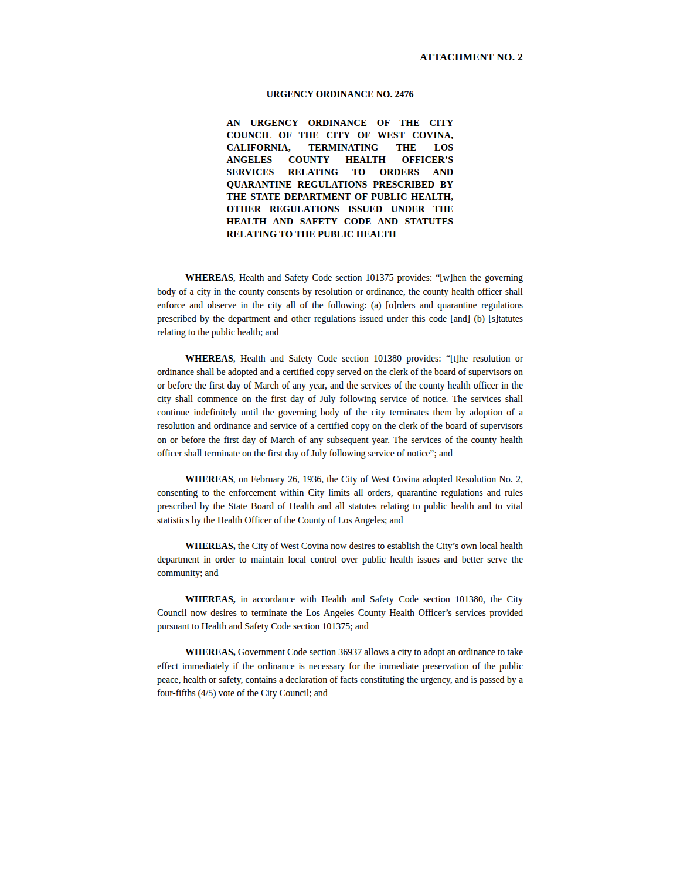ATTACHMENT NO. 2
URGENCY ORDINANCE NO. 2476
AN URGENCY ORDINANCE OF THE CITY COUNCIL OF THE CITY OF WEST COVINA, CALIFORNIA, TERMINATING THE LOS ANGELES COUNTY HEALTH OFFICER’S SERVICES RELATING TO ORDERS AND QUARANTINE REGULATIONS PRESCRIBED BY THE STATE DEPARTMENT OF PUBLIC HEALTH, OTHER REGULATIONS ISSUED UNDER THE HEALTH AND SAFETY CODE AND STATUTES RELATING TO THE PUBLIC HEALTH
WHEREAS, Health and Safety Code section 101375 provides: “[w]hen the governing body of a city in the county consents by resolution or ordinance, the county health officer shall enforce and observe in the city all of the following: (a) [o]rders and quarantine regulations prescribed by the department and other regulations issued under this code [and] (b) [s]tatutes relating to the public health; and
WHEREAS, Health and Safety Code section 101380 provides: “[t]he resolution or ordinance shall be adopted and a certified copy served on the clerk of the board of supervisors on or before the first day of March of any year, and the services of the county health officer in the city shall commence on the first day of July following service of notice. The services shall continue indefinitely until the governing body of the city terminates them by adoption of a resolution and ordinance and service of a certified copy on the clerk of the board of supervisors on or before the first day of March of any subsequent year. The services of the county health officer shall terminate on the first day of July following service of notice”; and
WHEREAS, on February 26, 1936, the City of West Covina adopted Resolution No. 2, consenting to the enforcement within City limits all orders, quarantine regulations and rules prescribed by the State Board of Health and all statutes relating to public health and to vital statistics by the Health Officer of the County of Los Angeles; and
WHEREAS, the City of West Covina now desires to establish the City’s own local health department in order to maintain local control over public health issues and better serve the community; and
WHEREAS, in accordance with Health and Safety Code section 101380, the City Council now desires to terminate the Los Angeles County Health Officer’s services provided pursuant to Health and Safety Code section 101375; and
WHEREAS, Government Code section 36937 allows a city to adopt an ordinance to take effect immediately if the ordinance is necessary for the immediate preservation of the public peace, health or safety, contains a declaration of facts constituting the urgency, and is passed by a four-fifths (4/5) vote of the City Council; and